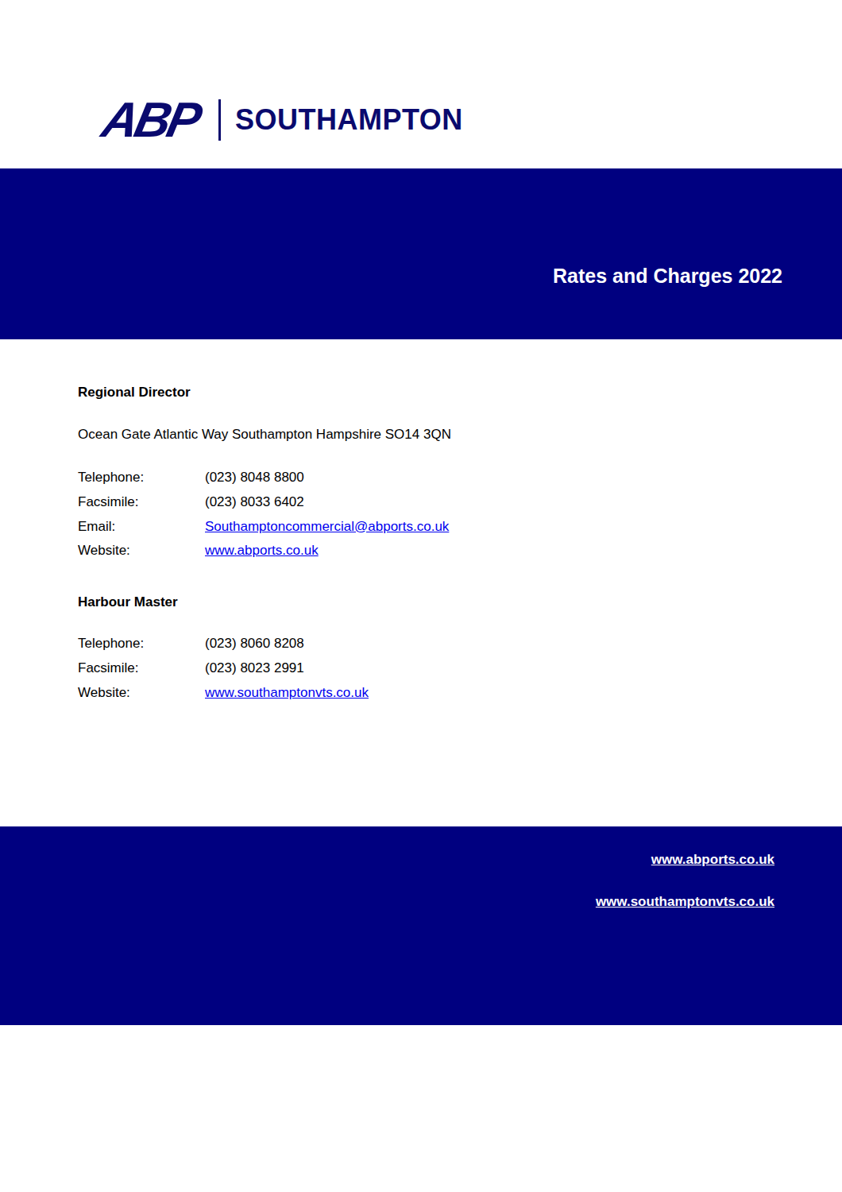ABP SOUTHAMPTON
Rates and Charges 2022
Regional Director
Ocean Gate Atlantic Way Southampton Hampshire SO14 3QN
| Telephone: | (023) 8048 8800 |
| Facsimile: | (023) 8033 6402 |
| Email: | Southamptoncommercial@abports.co.uk |
| Website: | www.abports.co.uk |
Harbour Master
| Telephone: | (023) 8060 8208 |
| Facsimile: | (023) 8023 2991 |
| Website: | www.southamptonvts.co.uk |
www.abports.co.uk www.southamptonvts.co.uk